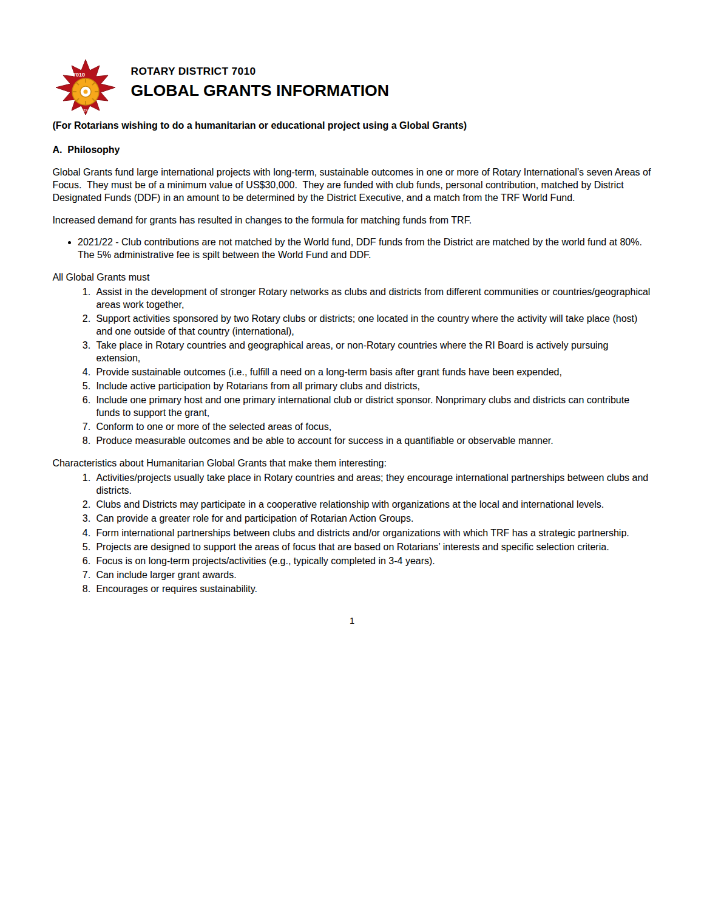7010 ROTARY
ROTARY DISTRICT 7010
GLOBAL GRANTS INFORMATION
(For Rotarians wishing to do a humanitarian or educational project using a Global Grants)
A. Philosophy
Global Grants fund large international projects with long-term, sustainable outcomes in one or more of Rotary International’s seven Areas of Focus. They must be of a minimum value of US$30,000. They are funded with club funds, personal contribution, matched by District Designated Funds (DDF) in an amount to be determined by the District Executive, and a match from the TRF World Fund.
Increased demand for grants has resulted in changes to the formula for matching funds from TRF.
2021/22 - Club contributions are not matched by the World fund, DDF funds from the District are matched by the world fund at 80%. The 5% administrative fee is spilt between the World Fund and DDF.
All Global Grants must
Assist in the development of stronger Rotary networks as clubs and districts from different communities or countries/geographical areas work together,
Support activities sponsored by two Rotary clubs or districts; one located in the country where the activity will take place (host) and one outside of that country (international),
Take place in Rotary countries and geographical areas, or non-Rotary countries where the RI Board is actively pursuing extension,
Provide sustainable outcomes (i.e., fulfill a need on a long-term basis after grant funds have been expended,
Include active participation by Rotarians from all primary clubs and districts,
Include one primary host and one primary international club or district sponsor. Nonprimary clubs and districts can contribute funds to support the grant,
Conform to one or more of the selected areas of focus,
Produce measurable outcomes and be able to account for success in a quantifiable or observable manner.
Characteristics about Humanitarian Global Grants that make them interesting:
Activities/projects usually take place in Rotary countries and areas; they encourage international partnerships between clubs and districts.
Clubs and Districts may participate in a cooperative relationship with organizations at the local and international levels.
Can provide a greater role for and participation of Rotarian Action Groups.
Form international partnerships between clubs and districts and/or organizations with which TRF has a strategic partnership.
Projects are designed to support the areas of focus that are based on Rotarians’ interests and specific selection criteria.
Focus is on long-term projects/activities (e.g., typically completed in 3-4 years).
Can include larger grant awards.
Encourages or requires sustainability.
1